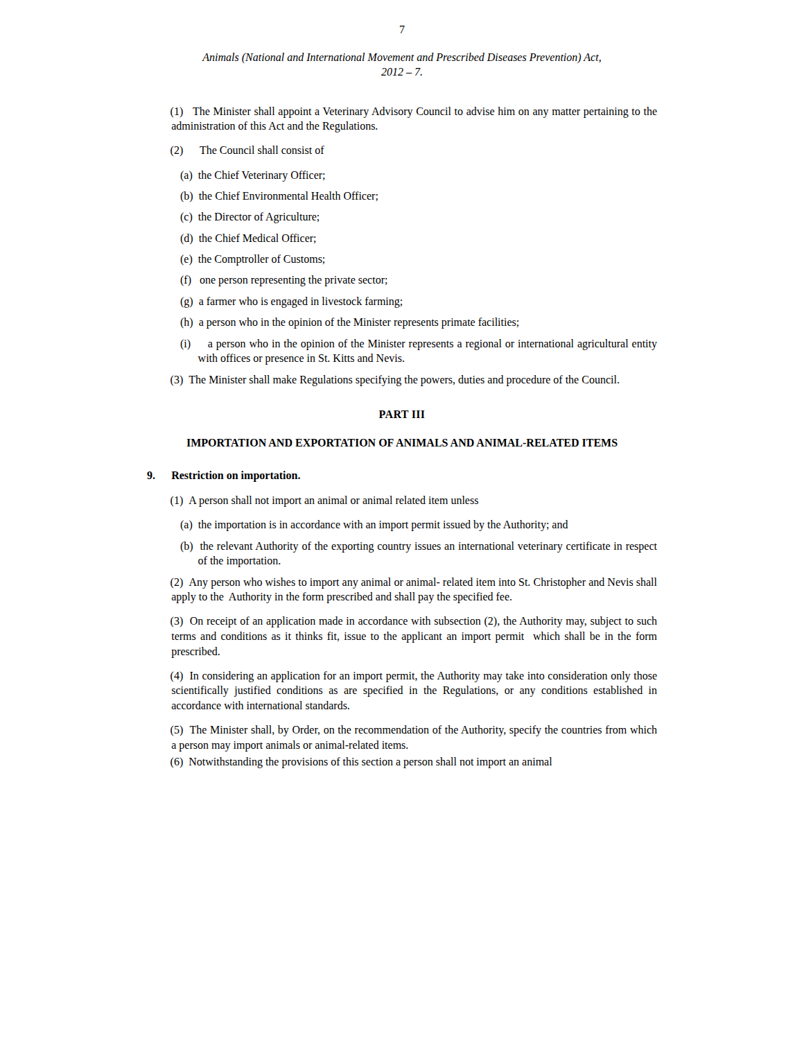7
Animals (National and International Movement and Prescribed Diseases Prevention) Act,
2012 – 7.
(1) The Minister shall appoint a Veterinary Advisory Council to advise him on any matter pertaining to the administration of this Act and the Regulations.
(2) The Council shall consist of
(a) the Chief Veterinary Officer;
(b) the Chief Environmental Health Officer;
(c) the Director of Agriculture;
(d) the Chief Medical Officer;
(e) the Comptroller of Customs;
(f) one person representing the private sector;
(g) a farmer who is engaged in livestock farming;
(h) a person who in the opinion of the Minister represents primate facilities;
(i) a person who in the opinion of the Minister represents a regional or international agricultural entity with offices or presence in St. Kitts and Nevis.
(3) The Minister shall make Regulations specifying the powers, duties and procedure of the Council.
PART III
IMPORTATION AND EXPORTATION OF ANIMALS AND ANIMAL-RELATED ITEMS
9. Restriction on importation.
(1) A person shall not import an animal or animal related item unless
(a) the importation is in accordance with an import permit issued by the Authority; and
(b) the relevant Authority of the exporting country issues an international veterinary certificate in respect of the importation.
(2) Any person who wishes to import any animal or animal- related item into St. Christopher and Nevis shall apply to the Authority in the form prescribed and shall pay the specified fee.
(3) On receipt of an application made in accordance with subsection (2), the Authority may, subject to such terms and conditions as it thinks fit, issue to the applicant an import permit which shall be in the form prescribed.
(4) In considering an application for an import permit, the Authority may take into consideration only those scientifically justified conditions as are specified in the Regulations, or any conditions established in accordance with international standards.
(5) The Minister shall, by Order, on the recommendation of the Authority, specify the countries from which a person may import animals or animal-related items.
(6) Notwithstanding the provisions of this section a person shall not import an animal